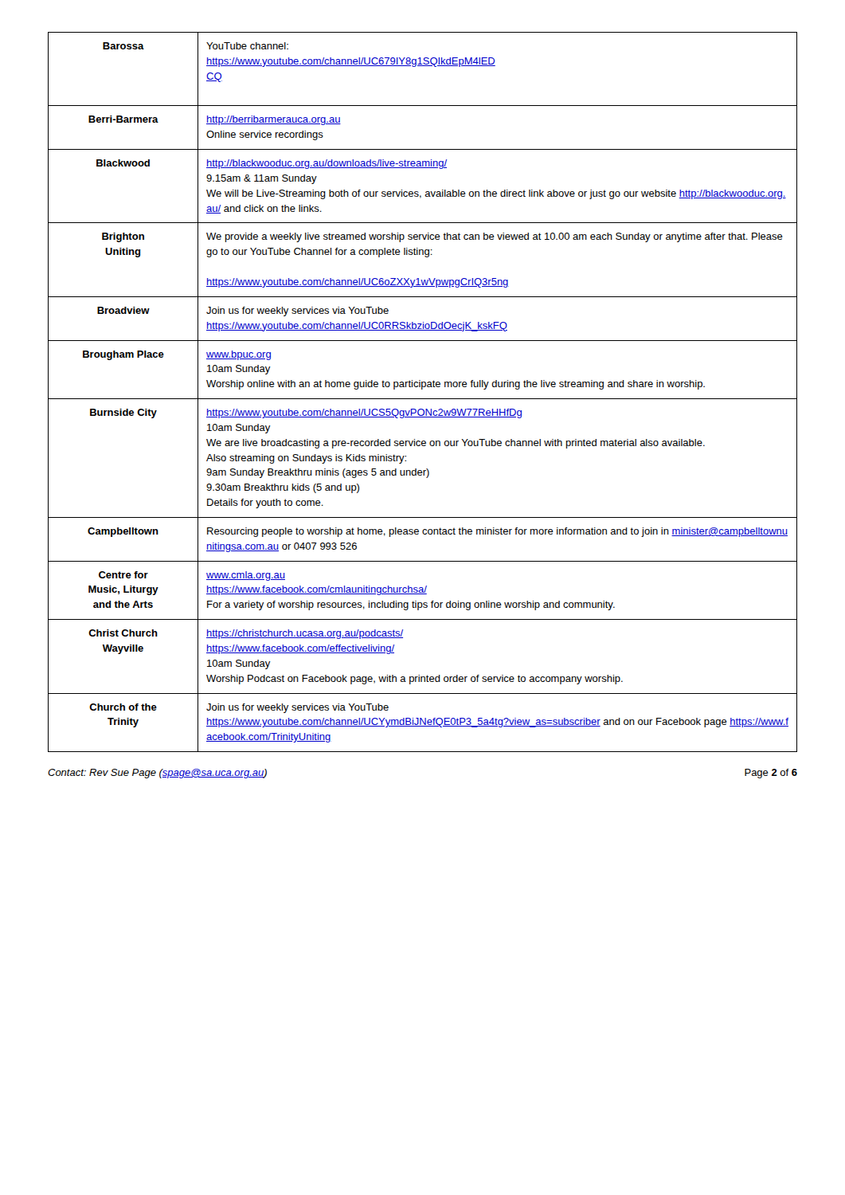| Barossa | YouTube channel: https://www.youtube.com/channel/UC679IY8g1SQIkdEpM4lED CQ |
| Berri-Barmera | http://berribarmerauca.org.au Online service recordings |
| Blackwood | http://blackwooduc.org.au/downloads/live-streaming/ 9.15am & 11am Sunday We will be Live-Streaming both of our services, available on the direct link above or just go our website http://blackwooduc.org.au/ and click on the links. |
| Brighton Uniting | We provide a weekly live streamed worship service that can be viewed at 10.00 am each Sunday or anytime after that. Please go to our YouTube Channel for a complete listing: https://www.youtube.com/channel/UC6oZXXy1wVpwpgCrIQ3r5ng |
| Broadview | Join us for weekly services via YouTube https://www.youtube.com/channel/UC0RRSkbzioDdOecjK_kskFQ |
| Brougham Place | www.bpuc.org 10am Sunday Worship online with an at home guide to participate more fully during the live streaming and share in worship. |
| Burnside City | https://www.youtube.com/channel/UCS5QgvPONc2w9W77ReHHfDg 10am Sunday We are live broadcasting a pre-recorded service on our YouTube channel with printed material also available. Also streaming on Sundays is Kids ministry: 9am Sunday Breakthru minis (ages 5 and under) 9.30am Breakthru kids (5 and up) Details for youth to come. |
| Campbelltown | Resourcing people to worship at home, please contact the minister for more information and to join in minister@campbelltownunitingsa.com.au or 0407 993 526 |
| Centre for Music, Liturgy and the Arts | www.cmla.org.au https://www.facebook.com/cmlaunitingchurchsa/ For a variety of worship resources, including tips for doing online worship and community. |
| Christ Church Wayville | https://christchurch.ucasa.org.au/podcasts/ https://www.facebook.com/effectiveliving/ 10am Sunday Worship Podcast on Facebook page, with a printed order of service to accompany worship. |
| Church of the Trinity | Join us for weekly services via YouTube https://www.youtube.com/channel/UCYymdBiJNefQE0tP3_5a4tg?view_as=subscriber and on our Facebook page https://www.facebook.com/TrinityUniting |
Contact: Rev Sue Page (spage@sa.uca.org.au) Page 2 of 6